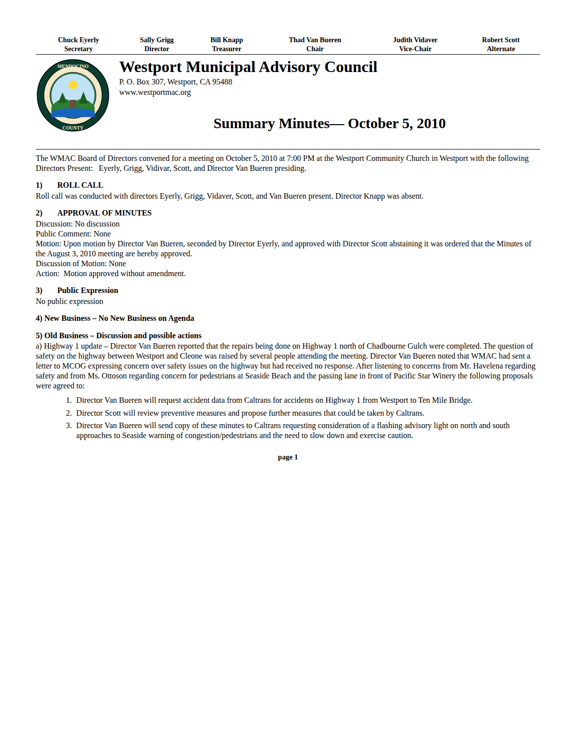| Chuck Eyerly | Sally Grigg | Bill Knapp | Thad Van Bueren | Judith Vidaver | Robert Scott |
| Secretary | Director | Treasurer | Chair | Vice-Chair | Alternate |
1850 MENDOCINO COUNTY
Westport Municipal Advisory Council
P. O. Box 307, Westport, CA 95488
www.westportmac.org
Summary Minutes— October 5, 2010
The WMAC Board of Directors convened for a meeting on October 5, 2010 at 7:00 PM at the Westport Community Church in Westport with the following Directors Present: Eyerly, Grigg, Vidivar, Scott, and Director Van Bueren presiding.
1) ROLL CALL
Roll call was conducted with directors Eyerly, Grigg, Vidaver, Scott, and Van Bueren present. Director Knapp was absent.
2) APPROVAL OF MINUTES
Discussion: No discussion
Public Comment: None
Motion: Upon motion by Director Van Bueren, seconded by Director Eyerly, and approved with Director Scott abstaining it was ordered that the Minutes of the August 3, 2010 meeting are hereby approved.
Discussion of Motion: None
Action: Motion approved without amendment.
3) Public Expression
No public expression
4) New Business – No New Business on Agenda
5) Old Business – Discussion and possible actions
a) Highway 1 update – Director Van Bueren reported that the repairs being done on Highway 1 north of Chadbourne Gulch were completed. The question of safety on the highway between Westport and Cleone was raised by several people attending the meeting. Director Van Bueren noted that WMAC had sent a letter to MCOG expressing concern over safety issues on the highway but had received no response. After listening to concerns from Mr. Havelena regarding safety and from Ms. Ottoson regarding concern for pedestrians at Seaside Beach and the passing lane in front of Pacific Star Winery the following proposals were agreed to:
Director Van Bueren will request accident data from Caltrans for accidents on Highway 1 from Westport to Ten Mile Bridge.
Director Scott will review preventive measures and propose further measures that could be taken by Caltrans.
Director Van Bueren will send copy of these minutes to Caltrans requesting consideration of a flashing advisory light on north and south approaches to Seaside warning of congestion/pedestrians and the need to slow down and exercise caution.
page 1